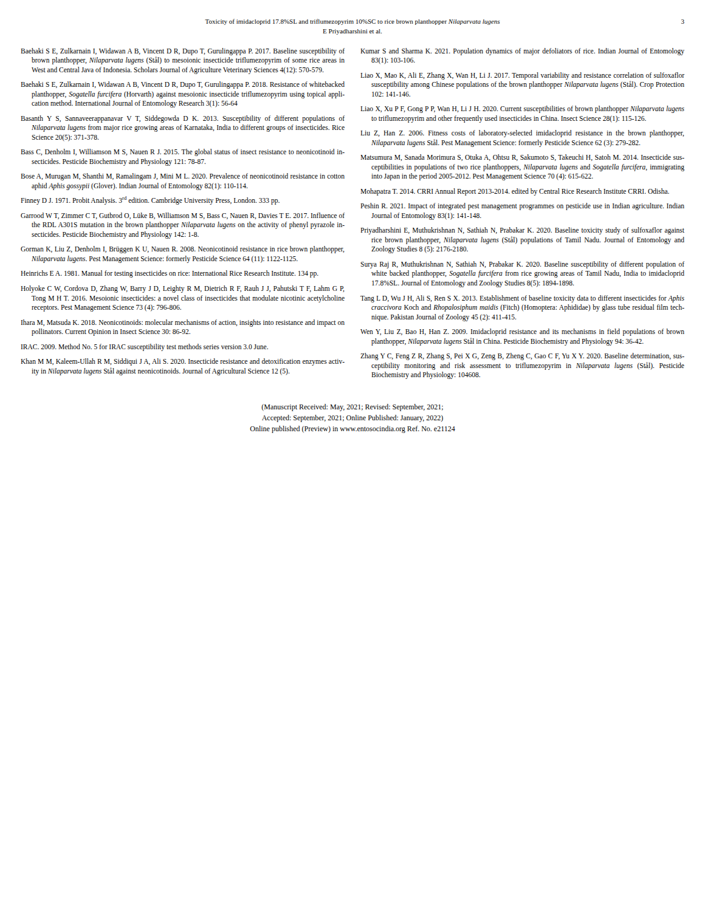Toxicity of imidacloprid 17.8%SL and triflumezopyrim 10%SC to rice brown planthopper Nilaparvata lugens 3
E Priyadharshini et al.
Baehaki S E, Zulkarnain I, Widawan A B, Vincent D R, Dupo T, Gurulingappa P. 2017. Baseline susceptibility of brown planthopper, Nilaparvata lugens (Stål) to mesoionic insecticide triflumezopyrim of some rice areas in West and Central Java of Indonesia. Scholars Journal of Agriculture Veterinary Sciences 4(12): 570-579.
Baehaki S E, Zulkarnain I, Widawan A B, Vincent D R, Dupo T, Gurulingappa P. 2018. Resistance of whitebacked planthopper, Sogatella furcifera (Horvarth) against mesoionic insecticide triflumezopyrim using topical application method. International Journal of Entomology Research 3(1): 56-64
Basanth Y S, Sannaveerappanavar V T, Siddegowda D K. 2013. Susceptibility of different populations of Nilaparvata lugens from major rice growing areas of Karnataka, India to different groups of insecticides. Rice Science 20(5): 371-378.
Bass C, Denholm I, Williamson M S, Nauen R J. 2015. The global status of insect resistance to neonicotinoid insecticides. Pesticide Biochemistry and Physiology 121: 78-87.
Bose A, Murugan M, Shanthi M, Ramalingam J, Mini M L. 2020. Prevalence of neonicotinoid resistance in cotton aphid Aphis gossypii (Glover). Indian Journal of Entomology 82(1): 110-114.
Finney D J. 1971. Probit Analysis. 3rd edition. Cambridge University Press, London. 333 pp.
Garrood W T, Zimmer C T, Gutbrod O, Lüke B, Williamson M S, Bass C, Nauen R, Davies T E. 2017. Influence of the RDL A301S mutation in the brown planthopper Nilaparvata lugens on the activity of phenyl pyrazole insecticides. Pesticide Biochemistry and Physiology 142: 1-8.
Gorman K, Liu Z, Denholm I, Brüggen K U, Nauen R. 2008. Neonicotinoid resistance in rice brown planthopper, Nilaparvata lugens. Pest Management Science: formerly Pesticide Science 64 (11): 1122-1125.
Heinrichs E A. 1981. Manual for testing insecticides on rice: International Rice Research Institute. 134 pp.
Holyoke C W, Cordova D, Zhang W, Barry J D, Leighty R M, Dietrich R F, Rauh J J, Pahutski T F, Lahm G P, Tong M H T. 2016. Mesoionic insecticides: a novel class of insecticides that modulate nicotinic acetylcholine receptors. Pest Management Science 73 (4): 796-806.
Ihara M, Matsuda K. 2018. Neonicotinoids: molecular mechanisms of action, insights into resistance and impact on pollinators. Current Opinion in Insect Science 30: 86-92.
IRAC. 2009. Method No. 5 for IRAC susceptibility test methods series version 3.0 June.
Khan M M, Kaleem-Ullah R M, Siddiqui J A, Ali S. 2020. Insecticide resistance and detoxification enzymes activity in Nilaparvata lugens Stål against neonicotinoids. Journal of Agricultural Science 12 (5).
Kumar S and Sharma K. 2021. Population dynamics of major defoliators of rice. Indian Journal of Entomology 83(1): 103-106.
Liao X, Mao K, Ali E, Zhang X, Wan H, Li J. 2017. Temporal variability and resistance correlation of sulfoxaflor susceptibility among Chinese populations of the brown planthopper Nilaparvata lugens (Stål). Crop Protection 102: 141-146.
Liao X, Xu P F, Gong P P, Wan H, Li J H. 2020. Current susceptibilities of brown planthopper Nilaparvata lugens to triflumezopyrim and other frequently used insecticides in China. Insect Science 28(1): 115-126.
Liu Z, Han Z. 2006. Fitness costs of laboratory-selected imidacloprid resistance in the brown planthopper, Nilaparvata lugens Stål. Pest Management Science: formerly Pesticide Science 62 (3): 279-282.
Matsumura M, Sanada Morimura S, Otuka A, Ohtsu R, Sakumoto S, Takeuchi H, Satoh M. 2014. Insecticide susceptibilities in populations of two rice planthoppers, Nilaparvata lugens and Sogatella furcifera, immigrating into Japan in the period 2005-2012. Pest Management Science 70 (4): 615-622.
Mohapatra T. 2014. CRRI Annual Report 2013-2014. edited by Central Rice Research Institute CRRI. Odisha.
Peshin R. 2021. Impact of integrated pest management programmes on pesticide use in Indian agriculture. Indian Journal of Entomology 83(1): 141-148.
Priyadharshini E, Muthukrishnan N, Sathiah N, Prabakar K. 2020. Baseline toxicity study of sulfoxaflor against rice brown planthopper, Nilaparvata lugens (Stål) populations of Tamil Nadu. Journal of Entomology and Zoology Studies 8 (5): 2176-2180.
Surya Raj R, Muthukrishnan N, Sathiah N, Prabakar K. 2020. Baseline susceptibility of different population of white backed planthopper, Sogatella furcifera from rice growing areas of Tamil Nadu, India to imidacloprid 17.8%SL. Journal of Entomology and Zoology Studies 8(5): 1894-1898.
Tang L D, Wu J H, Ali S, Ren S X. 2013. Establishment of baseline toxicity data to different insecticides for Aphis craccivora Koch and Rhopalosiphum maidis (Fitch) (Homoptera: Aphididae) by glass tube residual film technique. Pakistan Journal of Zoology 45 (2): 411-415.
Wen Y, Liu Z, Bao H, Han Z. 2009. Imidacloprid resistance and its mechanisms in field populations of brown planthopper, Nilaparvata lugens Stål in China. Pesticide Biochemistry and Physiology 94: 36-42.
Zhang Y C, Feng Z R, Zhang S, Pei X G, Zeng B, Zheng C, Gao C F, Yu X Y. 2020. Baseline determination, susceptibility monitoring and risk assessment to triflumezopyrim in Nilaparvata lugens (Stål). Pesticide Biochemistry and Physiology: 104608.
(Manuscript Received: May, 2021; Revised: September, 2021;
Accepted: September, 2021; Online Published: January, 2022)
Online published (Preview) in www.entosocindia.org Ref. No. e21124